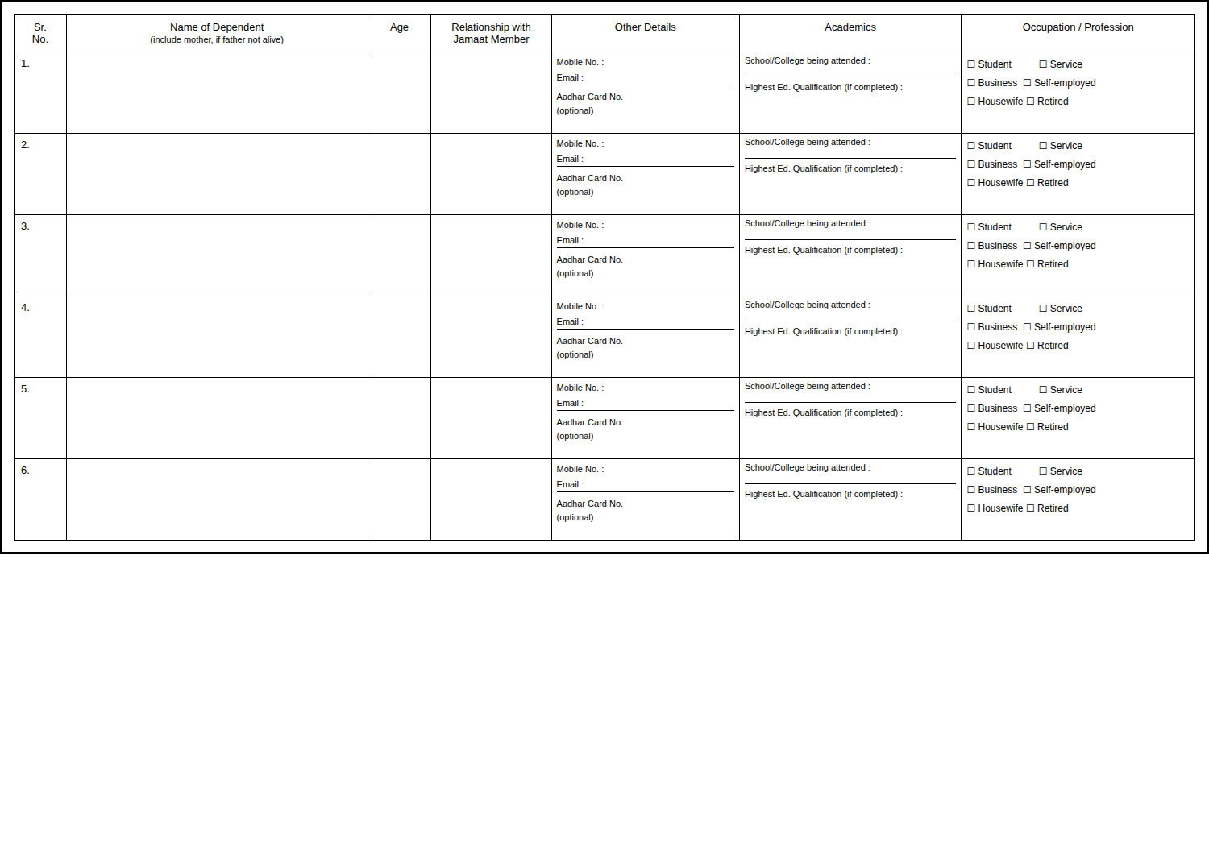| Sr. No. | Name of Dependent (include mother, if father not alive) | Age | Relationship with Jamaat Member | Other Details | Academics | Occupation / Profession |
| --- | --- | --- | --- | --- | --- | --- |
| 1. | | | | Mobile No. : Email : Aadhar Card No. (optional) | School/College being attended : Highest Ed. Qualification (if completed) : | ☐ Student ☐ Service ☐ Business ☐ Self-employed ☐ Housewife ☐ Retired |
| 2. | | | | Mobile No. : Email : Aadhar Card No. (optional) | School/College being attended : Highest Ed. Qualification (if completed) : | ☐ Student ☐ Service ☐ Business ☐ Self-employed ☐ Housewife ☐ Retired |
| 3. | | | | Mobile No. : Email : Aadhar Card No. (optional) | School/College being attended : Highest Ed. Qualification (if completed) : | ☐ Student ☐ Service ☐ Business ☐ Self-employed ☐ Housewife ☐ Retired |
| 4. | | | | Mobile No. : Email : Aadhar Card No. (optional) | School/College being attended : Highest Ed. Qualification (if completed) : | ☐ Student ☐ Service ☐ Business ☐ Self-employed ☐ Housewife ☐ Retired |
| 5. | | | | Mobile No. : Email : Aadhar Card No. (optional) | School/College being attended : Highest Ed. Qualification (if completed) : | ☐ Student ☐ Service ☐ Business ☐ Self-employed ☐ Housewife ☐ Retired |
| 6. | | | | Mobile No. : Email : Aadhar Card No. (optional) | School/College being attended : Highest Ed. Qualification (if completed) : | ☐ Student ☐ Service ☐ Business ☐ Self-employed ☐ Housewife ☐ Retired |